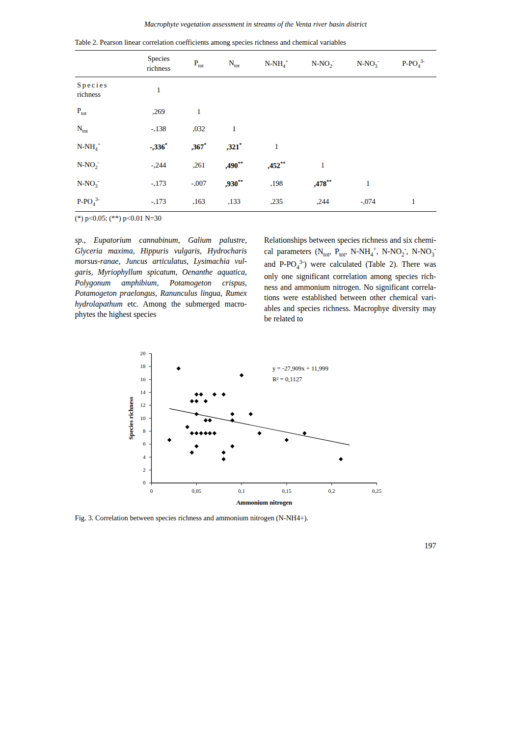Macrophyte vegetation assessment in streams of the Venta river basin district
Table 2. Pearson linear correlation coefficients among species richness and chemical variables
| | Species richness | P tot | N tot | N-NH 4 + | N-NO 2 - | N-NO 3 - | P-PO 4 3- |
| --- | --- | --- | --- | --- | --- | --- | --- |
| Species richness | 1 | | | | | | |
| P tot | ,269 | 1 | | | | | |
| N tot | -,138 | ,032 | 1 | | | | |
| N-NH 4 + | -,336 * | ,367 * | ,321 * | 1 | | | |
| N-NO 2 - | -,244 | ,261 | ,490 ** | ,452 ** | 1 | | |
| N-NO 3 - | -,173 | -,007 | ,930 ** | ,198 | ,478 ** | 1 | |
| P-PO 4 3- | -,173 | ,163 | ,133 | ,235 | ,244 | -,074 | 1 |
(*) p<0.05; (**) p<0.01 N=30
sp., Eupatorium cannabinum, Galium palustre, Glyceria maxima, Hippuris vulgaris, Hydrocharis morsus-ranae, Juncus articulatus, Lysimachia vulgaris, Myriophyllum spicatum, Oenanthe aquatica, Polygonum amphibium, Potamogeton crispus, Potamogeton praelongus, Ranunculus lingua, Rumex hydrolapathum etc. Among the submerged macrophytes the highest species
Relationships between species richness and six chemical parameters (Ntot, Ptot, N-NH4+, N-NO2-, N-NO3- and P-PO43-) were calculated (Table 2). There was only one significant correlation among species richness and ammonium nitrogen. No significant correlations were established between other chemical variables and species richness. Macrophye diversity may be related to
0 2 4 6 8 10 12 14 16 18 20 0 0,05 0,1 0,15 0,2 0,25 Ammonium nitrogen Species richness y = -27,909x + 11,999 R² = 0,1127
Fig. 3. Correlation between species richness and ammonium nitrogen (N-NH4+).
197